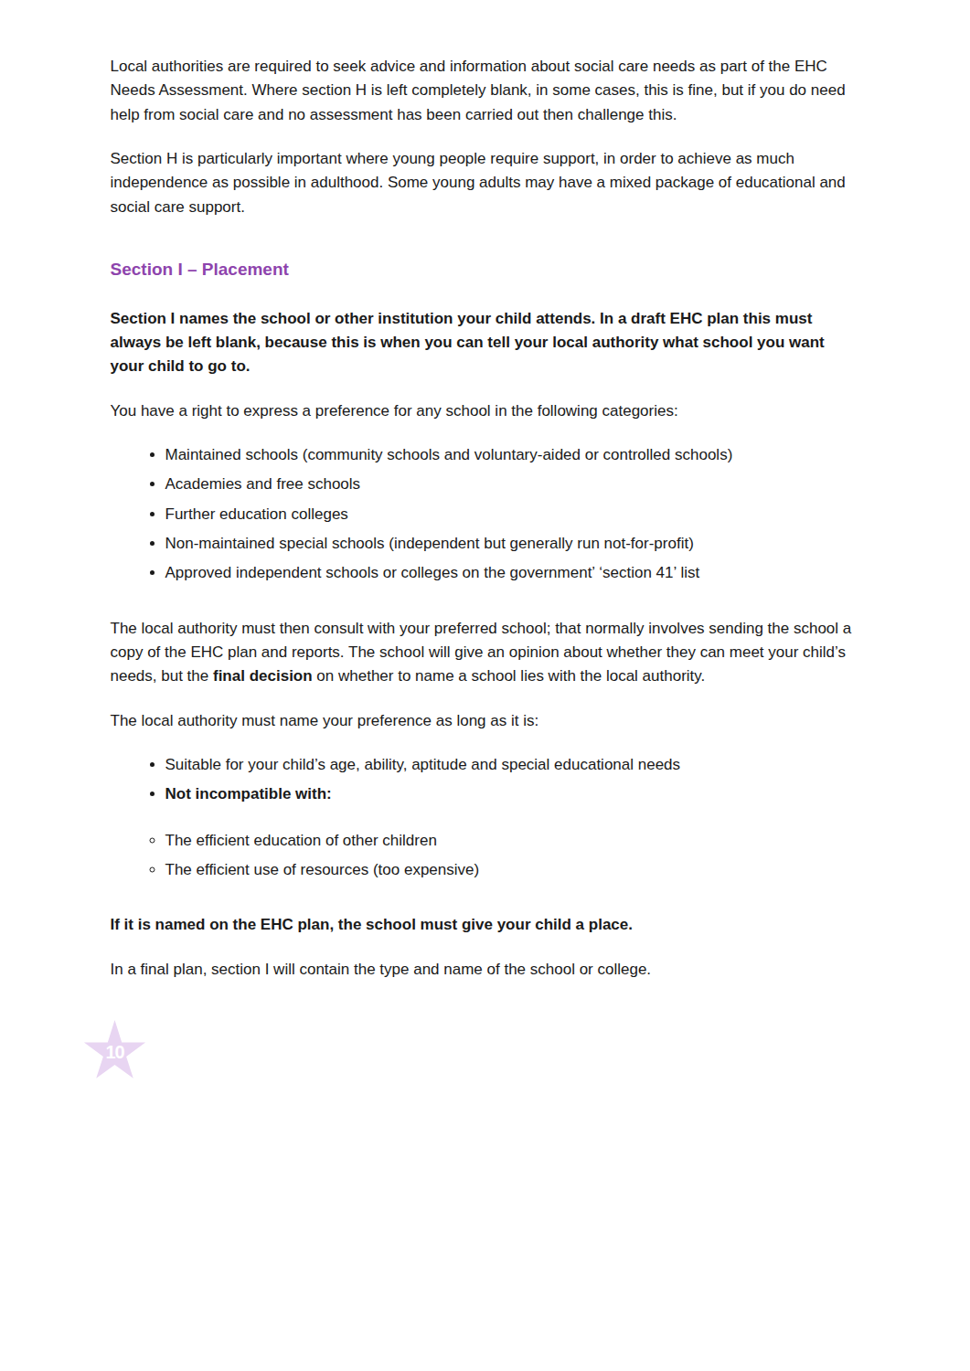Local authorities are required to seek advice and information about social care needs as part of the EHC Needs Assessment. Where section H is left completely blank, in some cases, this is fine, but if you do need help from social care and no assessment has been carried out then challenge this.
Section H is particularly important where young people require support, in order to achieve as much independence as possible in adulthood. Some young adults may have a mixed package of educational and social care support.
Section I – Placement
Section I names the school or other institution your child attends. In a draft EHC plan this must always be left blank, because this is when you can tell your local authority what school you want your child to go to.
You have a right to express a preference for any school in the following categories:
Maintained schools (community schools and voluntary-aided or controlled schools)
Academies and free schools
Further education colleges
Non-maintained special schools (independent but generally run not-for-profit)
Approved independent schools or colleges on the government’ ‘section 41’ list
The local authority must then consult with your preferred school; that normally involves sending the school a copy of the EHC plan and reports. The school will give an opinion about whether they can meet your child’s needs, but the final decision on whether to name a school lies with the local authority.
The local authority must name your preference as long as it is:
Suitable for your child’s age, ability, aptitude and special educational needs
Not incompatible with:
The efficient education of other children
The efficient use of resources (too expensive)
If it is named on the EHC plan, the school must give your child a place.
In a final plan, section I will contain the type and name of the school or college.
10